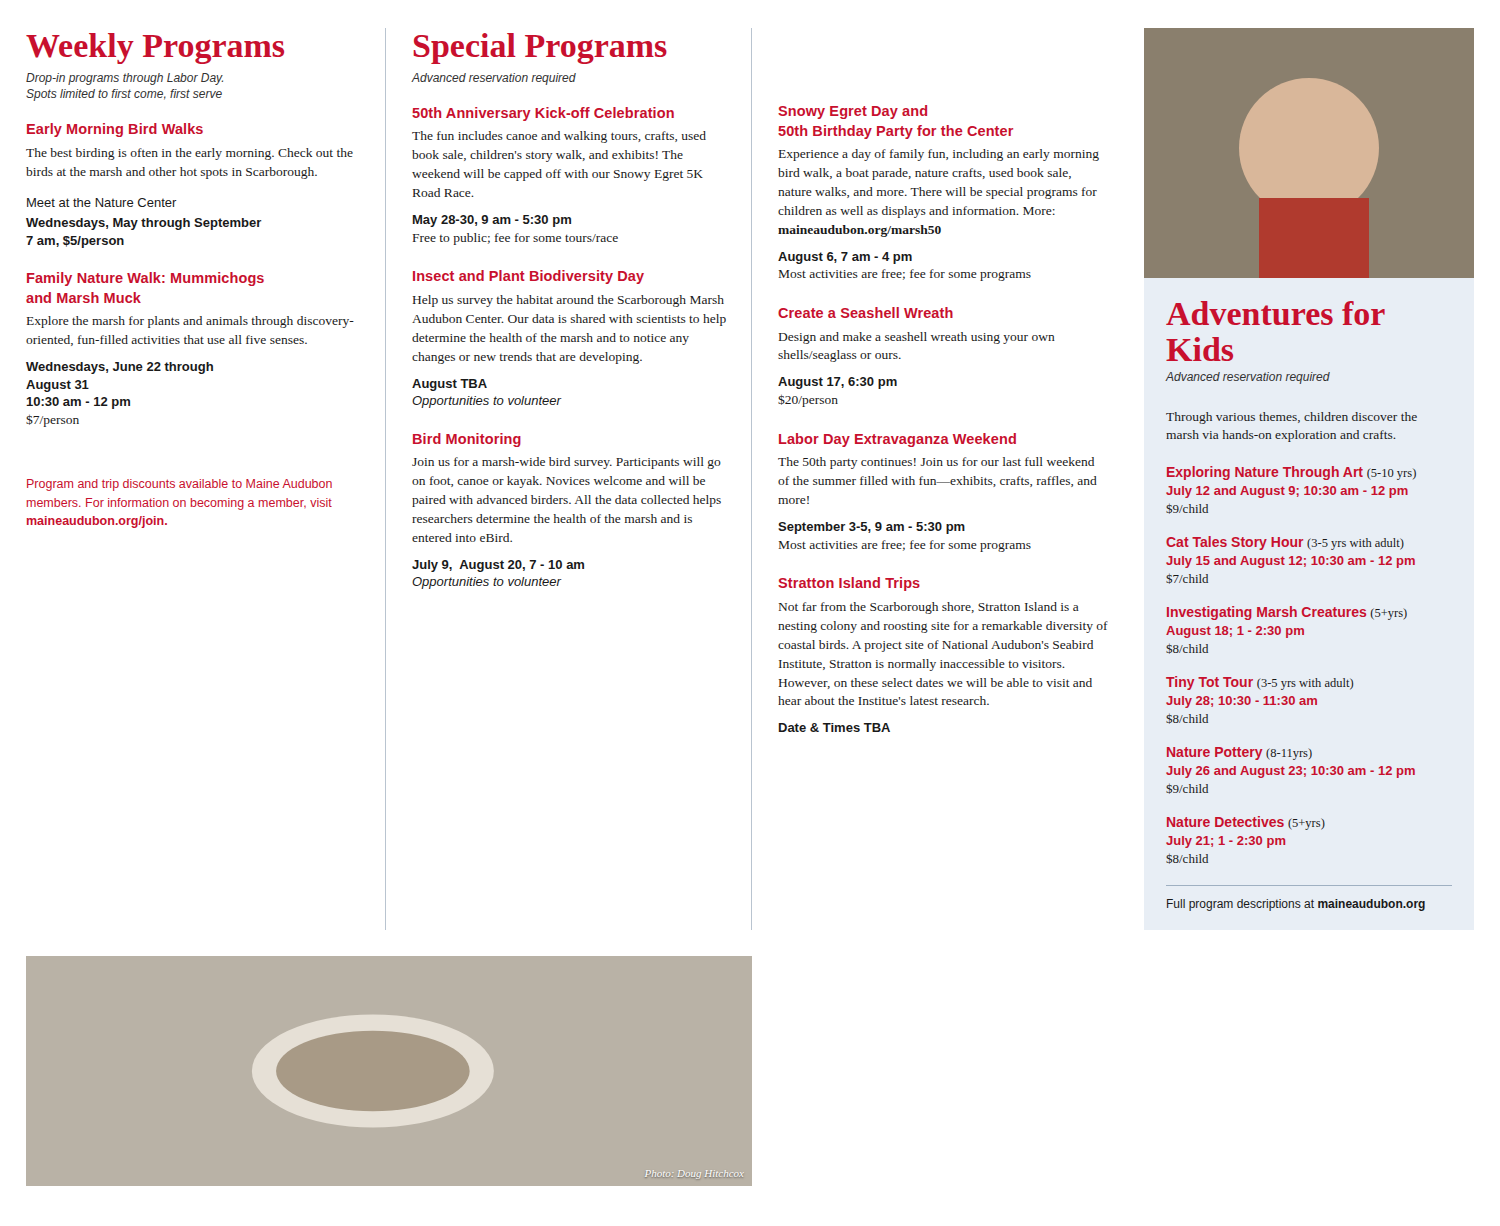Weekly Programs
Drop-in programs through Labor Day.
Spots limited to first come, first serve
Early Morning Bird Walks
The best birding is often in the early morning. Check out the birds at the marsh and other hot spots in Scarborough.
Meet at the Nature Center
Wednesdays, May through September
7 am, $5/person
Family Nature Walk: Mummichogs
and Marsh Muck
Explore the marsh for plants and animals through discovery-oriented, fun-filled activities that use all five senses.
Wednesdays, June 22 through
August 31
10:30 am - 12 pm
$7/person
Program and trip discounts available to Maine Audubon members. For information on becoming a member, visit maineaudubon.org/join.
Special Programs
Advanced reservation required
50th Anniversary Kick-off Celebration
The fun includes canoe and walking tours, crafts, used book sale, children's story walk, and exhibits! The weekend will be capped off with our Snowy Egret 5K Road Race.
May 28-30, 9 am - 5:30 pm
Free to public; fee for some tours/race
Insect and Plant Biodiversity Day
Help us survey the habitat around the Scarborough Marsh Audubon Center. Our data is shared with scientists to help determine the health of the marsh and to notice any changes or new trends that are developing.
August TBA
Opportunities to volunteer
Bird Monitoring
Join us for a marsh-wide bird survey. Participants will go on foot, canoe or kayak. Novices welcome and will be paired with advanced birders. All the data collected helps researchers determine the health of the marsh and is entered into eBird.
July 9, August 20, 7 - 10 am
Opportunities to volunteer
Snowy Egret Day and
50th Birthday Party for the Center
Experience a day of family fun, including an early morning bird walk, a boat parade, nature crafts, used book sale, nature walks, and more. There will be special programs for children as well as displays and information. More: maineaudubon.org/marsh50
August 6, 7 am - 4 pm
Most activities are free; fee for some programs
Create a Seashell Wreath
Design and make a seashell wreath using your own shells/seaglass or ours.
August 17, 6:30 pm
$20/person
Labor Day Extravaganza Weekend
The 50th party continues! Join us for our last full weekend of the summer filled with fun—exhibits, crafts, raffles, and more!
September 3-5, 9 am - 5:30 pm
Most activities are free; fee for some programs
Stratton Island Trips
Not far from the Scarborough shore, Stratton Island is a nesting colony and roosting site for a remarkable diversity of coastal birds. A project site of National Audubon's Seabird Institute, Stratton is normally inaccessible to visitors. However, on these select dates we will be able to visit and hear about the Institue's latest research.
Date & Times TBA
Adventures for Kids
Advanced reservation required
Through various themes, children discover the marsh via hands-on exploration and crafts.
Exploring Nature Through Art (5-10 yrs)
July 12 and August 9; 10:30 am - 12 pm
$9/child
Cat Tales Story Hour (3-5 yrs with adult)
July 15 and August 12; 10:30 am - 12 pm
$7/child
Investigating Marsh Creatures (5+yrs)
August 18; 1 - 2:30 pm
$8/child
Tiny Tot Tour (3-5 yrs with adult)
July 28; 10:30 - 11:30 am
$8/child
Nature Pottery (8-11yrs)
July 26 and August 23; 10:30 am - 12 pm
$9/child
Nature Detectives (5+yrs)
July 21; 1 - 2:30 pm
$8/child
Full program descriptions at maineaudubon.org
Photo: Doug Hitchcox